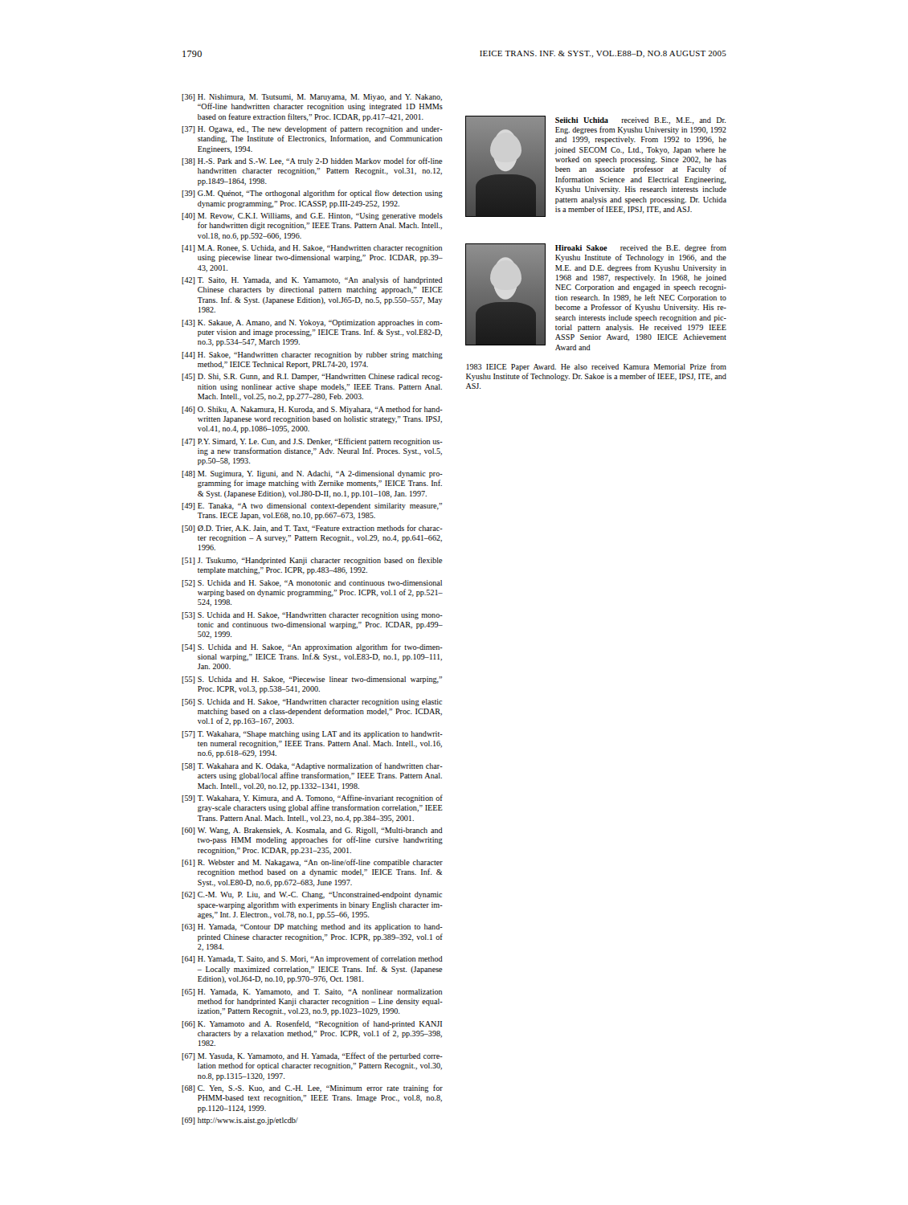1790
IEICE TRANS. INF. & SYST., VOL.E88–D, NO.8 AUGUST 2005
[36] H. Nishimura, M. Tsutsumi, M. Maruyama, M. Miyao, and Y. Nakano, “Off-line handwritten character recognition using integrated 1D HMMs based on feature extraction filters,” Proc. ICDAR, pp.417–421, 2001.
[37] H. Ogawa, ed., The new development of pattern recognition and understanding, The Institute of Electronics, Information, and Communication Engineers, 1994.
[38] H.-S. Park and S.-W. Lee, “A truly 2-D hidden Markov model for off-line handwritten character recognition,” Pattern Recognit., vol.31, no.12, pp.1849–1864, 1998.
[39] G.M. Quénot, “The orthogonal algorithm for optical flow detection using dynamic programming,” Proc. ICASSP, pp.III-249-252, 1992.
[40] M. Revow, C.K.I. Williams, and G.E. Hinton, “Using generative models for handwritten digit recognition,” IEEE Trans. Pattern Anal. Mach. Intell., vol.18, no.6, pp.592–606, 1996.
[41] M.A. Ronee, S. Uchida, and H. Sakoe, “Handwritten character recognition using piecewise linear two-dimensional warping,” Proc. ICDAR, pp.39–43, 2001.
[42] T. Saito, H. Yamada, and K. Yamamoto, “An analysis of handprinted Chinese characters by directional pattern matching approach,” IEICE Trans. Inf. & Syst. (Japanese Edition), vol.J65-D, no.5, pp.550–557, May 1982.
[43] K. Sakaue, A. Amano, and N. Yokoya, “Optimization approaches in computer vision and image processing,” IEICE Trans. Inf. & Syst., vol.E82-D, no.3, pp.534–547, March 1999.
[44] H. Sakoe, “Handwritten character recognition by rubber string matching method,” IEICE Technical Report, PRL74-20, 1974.
[45] D. Shi, S.R. Gunn, and R.I. Damper, “Handwritten Chinese radical recognition using nonlinear active shape models,” IEEE Trans. Pattern Anal. Mach. Intell., vol.25, no.2, pp.277–280, Feb. 2003.
[46] O. Shiku, A. Nakamura, H. Kuroda, and S. Miyahara, “A method for handwritten Japanese word recognition based on holistic strategy,” Trans. IPSJ, vol.41, no.4, pp.1086–1095, 2000.
[47] P.Y. Simard, Y. Le. Cun, and J.S. Denker, “Efficient pattern recognition using a new transformation distance,” Adv. Neural Inf. Proces. Syst., vol.5, pp.50–58, 1993.
[48] M. Sugimura, Y. Iiguni, and N. Adachi, “A 2-dimensional dynamic programming for image matching with Zernike moments,” IEICE Trans. Inf. & Syst. (Japanese Edition), vol.J80-D-II, no.1, pp.101–108, Jan. 1997.
[49] E. Tanaka, “A two dimensional context-dependent similarity measure,” Trans. IECE Japan, vol.E68, no.10, pp.667–673, 1985.
[50] Ø.D. Trier, A.K. Jain, and T. Taxt, “Feature extraction methods for character recognition – A survey,” Pattern Recognit., vol.29, no.4, pp.641–662, 1996.
[51] J. Tsukumo, “Handprinted Kanji character recognition based on flexible template matching,” Proc. ICPR, pp.483–486, 1992.
[52] S. Uchida and H. Sakoe, “A monotonic and continuous two-dimensional warping based on dynamic programming,” Proc. ICPR, vol.1 of 2, pp.521–524, 1998.
[53] S. Uchida and H. Sakoe, “Handwritten character recognition using monotonic and continuous two-dimensional warping,” Proc. ICDAR, pp.499–502, 1999.
[54] S. Uchida and H. Sakoe, “An approximation algorithm for two-dimensional warping,” IEICE Trans. Inf.& Syst., vol.E83-D, no.1, pp.109–111, Jan. 2000.
[55] S. Uchida and H. Sakoe, “Piecewise linear two-dimensional warping,” Proc. ICPR, vol.3, pp.538–541, 2000.
[56] S. Uchida and H. Sakoe, “Handwritten character recognition using elastic matching based on a class-dependent deformation model,” Proc. ICDAR, vol.1 of 2, pp.163–167, 2003.
[57] T. Wakahara, “Shape matching using LAT and its application to handwritten numeral recognition,” IEEE Trans. Pattern Anal. Mach. Intell., vol.16, no.6, pp.618–629, 1994.
[58] T. Wakahara and K. Odaka, “Adaptive normalization of handwritten characters using global/local affine transformation,” IEEE Trans. Pattern Anal. Mach. Intell., vol.20, no.12, pp.1332–1341, 1998.
[59] T. Wakahara, Y. Kimura, and A. Tomono, “Affine-invariant recognition of gray-scale characters using global affine transformation correlation,” IEEE Trans. Pattern Anal. Mach. Intell., vol.23, no.4, pp.384–395, 2001.
[60] W. Wang, A. Brakensiek, A. Kosmala, and G. Rigoll, “Multi-branch and two-pass HMM modeling approaches for off-line cursive handwriting recognition,” Proc. ICDAR, pp.231–235, 2001.
[61] R. Webster and M. Nakagawa, “An on-line/off-line compatible character recognition method based on a dynamic model,” IEICE Trans. Inf. & Syst., vol.E80-D, no.6, pp.672–683, June 1997.
[62] C.-M. Wu, P. Liu, and W.-C. Chang, “Unconstrained-endpoint dynamic space-warping algorithm with experiments in binary English character images,” Int. J. Electron., vol.78, no.1, pp.55–66, 1995.
[63] H. Yamada, “Contour DP matching method and its application to handprinted Chinese character recognition,” Proc. ICPR, pp.389–392, vol.1 of 2, 1984.
[64] H. Yamada, T. Saito, and S. Mori, “An improvement of correlation method – Locally maximized correlation,” IEICE Trans. Inf. & Syst. (Japanese Edition), vol.J64-D, no.10, pp.970–976, Oct. 1981.
[65] H. Yamada, K. Yamamoto, and T. Saito, “A nonlinear normalization method for handprinted Kanji character recognition – Line density equalization,” Pattern Recognit., vol.23, no.9, pp.1023–1029, 1990.
[66] K. Yamamoto and A. Rosenfeld, “Recognition of hand-printed KANJI characters by a relaxation method,” Proc. ICPR, vol.1 of 2, pp.395–398, 1982.
[67] M. Yasuda, K. Yamamoto, and H. Yamada, “Effect of the perturbed correlation method for optical character recognition,” Pattern Recognit., vol.30, no.8, pp.1315–1320, 1997.
[68] C. Yen, S.-S. Kuo, and C.-H. Lee, “Minimum error rate training for PHMM-based text recognition,” IEEE Trans. Image Proc., vol.8, no.8, pp.1120–1124, 1999.
[69] http://www.is.aist.go.jp/etlcdb/
Seiichi Uchidareceived B.E., M.E., and Dr. Eng. degrees from Kyushu University in 1990, 1992 and 1999, respectively. From 1992 to 1996, he joined SECOM Co., Ltd., Tokyo, Japan where he worked on speech processing. Since 2002, he has been an associate professor at Faculty of Information Science and Electrical Engineering, Kyushu University. His research interests include pattern analysis and speech processing. Dr. Uchida is a member of IEEE, IPSJ, ITE, and ASJ.
Hiroaki Sakoereceived the B.E. degree from Kyushu Institute of Technology in 1966, and the M.E. and D.E. degrees from Kyushu University in 1968 and 1987, respectively. In 1968, he joined NEC Corporation and engaged in speech recognition research. In 1989, he left NEC Corporation to become a Professor of Kyushu University. His research interests include speech recognition and pictorial pattern analysis. He received 1979 IEEE ASSP Senior Award, 1980 IEICE Achievement Award and
1983 IEICE Paper Award. He also received Kamura Memorial Prize from Kyushu Institute of Technology. Dr. Sakoe is a member of IEEE, IPSJ, ITE, and ASJ.